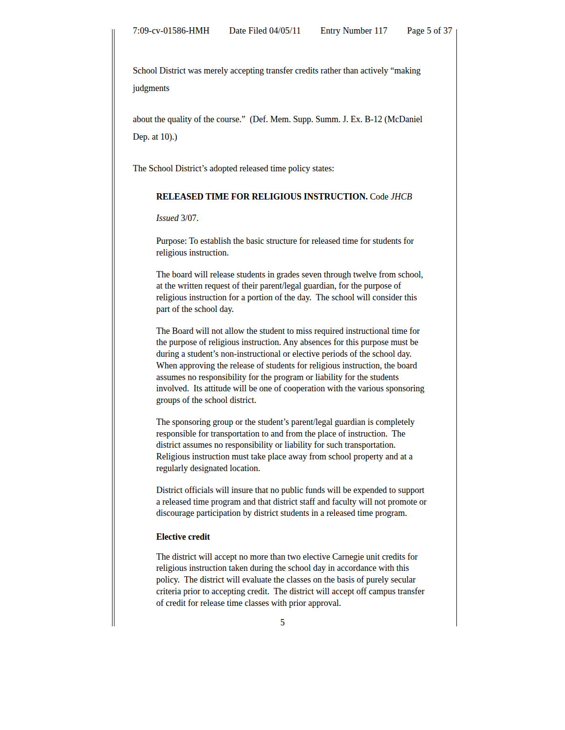7:09-cv-01586-HMH Date Filed 04/05/11 Entry Number 117 Page 5 of 37
School District was merely accepting transfer credits rather than actively “making judgments
about the quality of the course.” (Def. Mem. Supp. Summ. J. Ex. B-12 (McDaniel Dep. at 10).)
The School District’s adopted released time policy states:
RELEASED TIME FOR RELIGIOUS INSTRUCTION. Code JHCB
Issued 3/07.
Purpose: To establish the basic structure for released time for students for
religious instruction.
The board will release students in grades seven through twelve from school,
at the written request of their parent/legal guardian, for the purpose of
religious instruction for a portion of the day. The school will consider this
part of the school day.
The Board will not allow the student to miss required instructional time for
the purpose of religious instruction. Any absences for this purpose must be
during a student’s non-instructional or elective periods of the school day.
When approving the release of students for religious instruction, the board
assumes no responsibility for the program or liability for the students
involved. Its attitude will be one of cooperation with the various sponsoring
groups of the school district.
The sponsoring group or the student’s parent/legal guardian is completely
responsible for transportation to and from the place of instruction. The
district assumes no responsibility or liability for such transportation.
Religious instruction must take place away from school property and at a
regularly designated location.
District officials will insure that no public funds will be expended to support
a released time program and that district staff and faculty will not promote or
discourage participation by district students in a released time program.
Elective credit
The district will accept no more than two elective Carnegie unit credits for
religious instruction taken during the school day in accordance with this
policy. The district will evaluate the classes on the basis of purely secular
criteria prior to accepting credit. The district will accept off campus transfer
of credit for release time classes with prior approval.
5